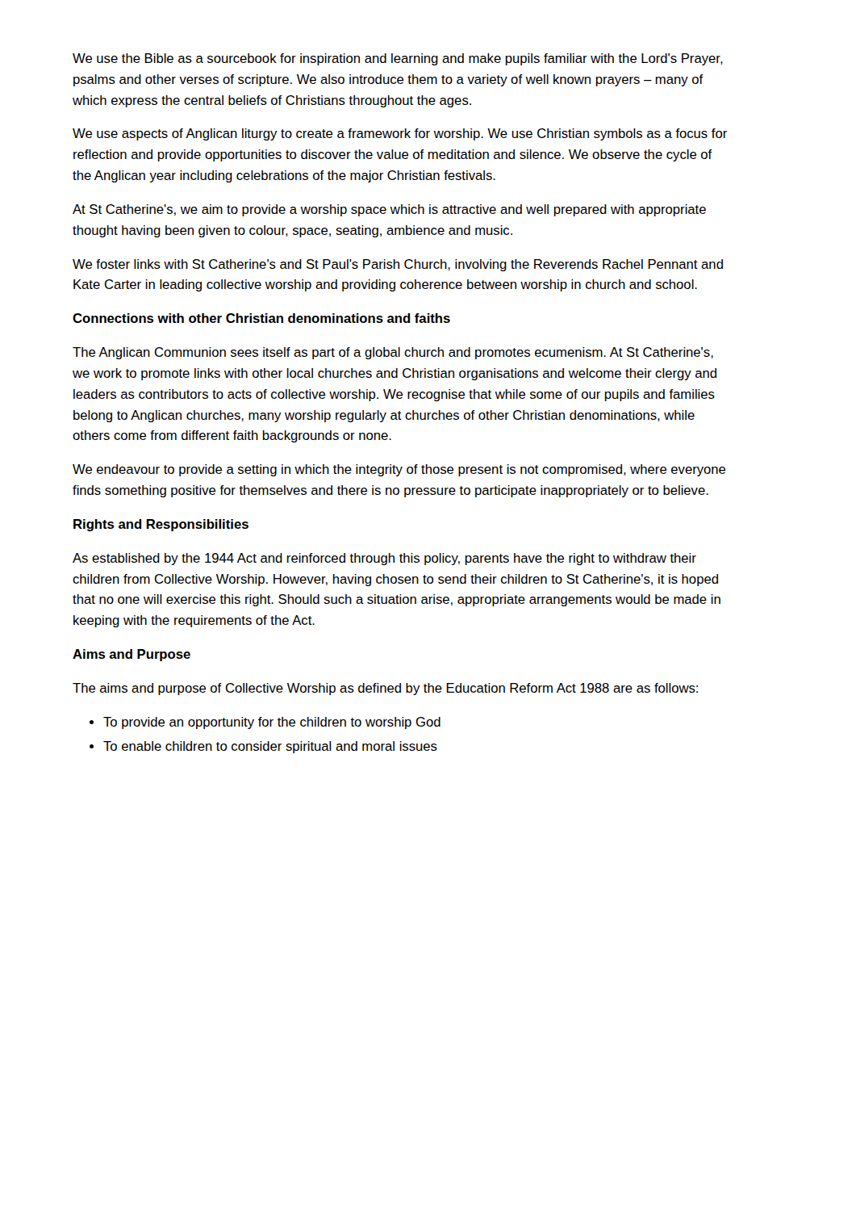We use the Bible as a sourcebook for inspiration and learning and make pupils familiar with the Lord's Prayer, psalms and other verses of scripture. We also introduce them to a variety of well known prayers – many of which express the central beliefs of Christians throughout the ages.
We use aspects of Anglican liturgy to create a framework for worship. We use Christian symbols as a focus for reflection and provide opportunities to discover the value of meditation and silence. We observe the cycle of the Anglican year including celebrations of the major Christian festivals.
At St Catherine's, we aim to provide a worship space which is attractive and well prepared with appropriate thought having been given to colour, space, seating, ambience and music.
We foster links with St Catherine's and St Paul's Parish Church, involving the Reverends Rachel Pennant and Kate Carter in leading collective worship and providing coherence between worship in church and school.
Connections with other Christian denominations and faiths
The Anglican Communion sees itself as part of a global church and promotes ecumenism. At St Catherine's, we work to promote links with other local churches and Christian organisations and welcome their clergy and leaders as contributors to acts of collective worship. We recognise that while some of our pupils and families belong to Anglican churches, many worship regularly at churches of other Christian denominations, while others come from different faith backgrounds or none.
We endeavour to provide a setting in which the integrity of those present is not compromised, where everyone finds something positive for themselves and there is no pressure to participate inappropriately or to believe.
Rights and Responsibilities
As established by the 1944 Act and reinforced through this policy, parents have the right to withdraw their children from Collective Worship. However, having chosen to send their children to St Catherine's, it is hoped that no one will exercise this right. Should such a situation arise, appropriate arrangements would be made in keeping with the requirements of the Act.
Aims and Purpose
The aims and purpose of Collective Worship as defined by the Education Reform Act 1988 are as follows:
To provide an opportunity for the children to worship God
To enable children to consider spiritual and moral issues